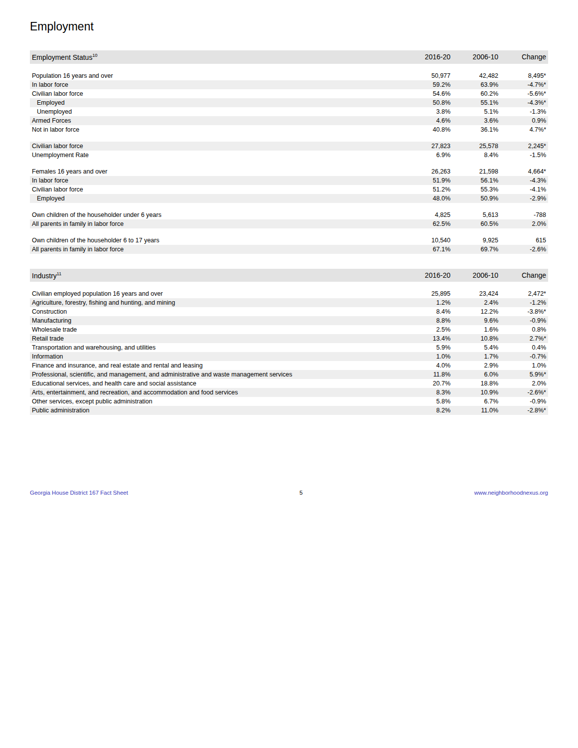Employment
| Employment Status 10 | 2016-20 | 2006-10 | Change |
| --- | --- | --- | --- |
| Population 16 years and over | 50,977 | 42,482 | 8,495* |
| In labor force | 59.2% | 63.9% | -4.7%* |
| Civilian labor force | 54.6% | 60.2% | -5.6%* |
| Employed | 50.8% | 55.1% | -4.3%* |
| Unemployed | 3.8% | 5.1% | -1.3% |
| Armed Forces | 4.6% | 3.6% | 0.9% |
| Not in labor force | 40.8% | 36.1% | 4.7%* |
| Civilian labor force | 27,823 | 25,578 | 2,245* |
| Unemployment Rate | 6.9% | 8.4% | -1.5% |
| Females 16 years and over | 26,263 | 21,598 | 4,664* |
| In labor force | 51.9% | 56.1% | -4.3% |
| Civilian labor force | 51.2% | 55.3% | -4.1% |
| Employed | 48.0% | 50.9% | -2.9% |
| Own children of the householder under 6 years | 4,825 | 5,613 | -788 |
| All parents in family in labor force | 62.5% | 60.5% | 2.0% |
| Own children of the householder 6 to 17 years | 10,540 | 9,925 | 615 |
| All parents in family in labor force | 67.1% | 69.7% | -2.6% |
| Industry 11 | 2016-20 | 2006-10 | Change |
| --- | --- | --- | --- |
| Civilian employed population 16 years and over | 25,895 | 23,424 | 2,472* |
| Agriculture, forestry, fishing and hunting, and mining | 1.2% | 2.4% | -1.2% |
| Construction | 8.4% | 12.2% | -3.8%* |
| Manufacturing | 8.8% | 9.6% | -0.9% |
| Wholesale trade | 2.5% | 1.6% | 0.8% |
| Retail trade | 13.4% | 10.8% | 2.7%* |
| Transportation and warehousing, and utilities | 5.9% | 5.4% | 0.4% |
| Information | 1.0% | 1.7% | -0.7% |
| Finance and insurance, and real estate and rental and leasing | 4.0% | 2.9% | 1.0% |
| Professional, scientific, and management, and administrative and waste management services | 11.8% | 6.0% | 5.9%* |
| Educational services, and health care and social assistance | 20.7% | 18.8% | 2.0% |
| Arts, entertainment, and recreation, and accommodation and food services | 8.3% | 10.9% | -2.6%* |
| Other services, except public administration | 5.8% | 6.7% | -0.9% |
| Public administration | 8.2% | 11.0% | -2.8%* |
Georgia House District 167 Fact Sheet
5
www.neighborhoodnexus.org